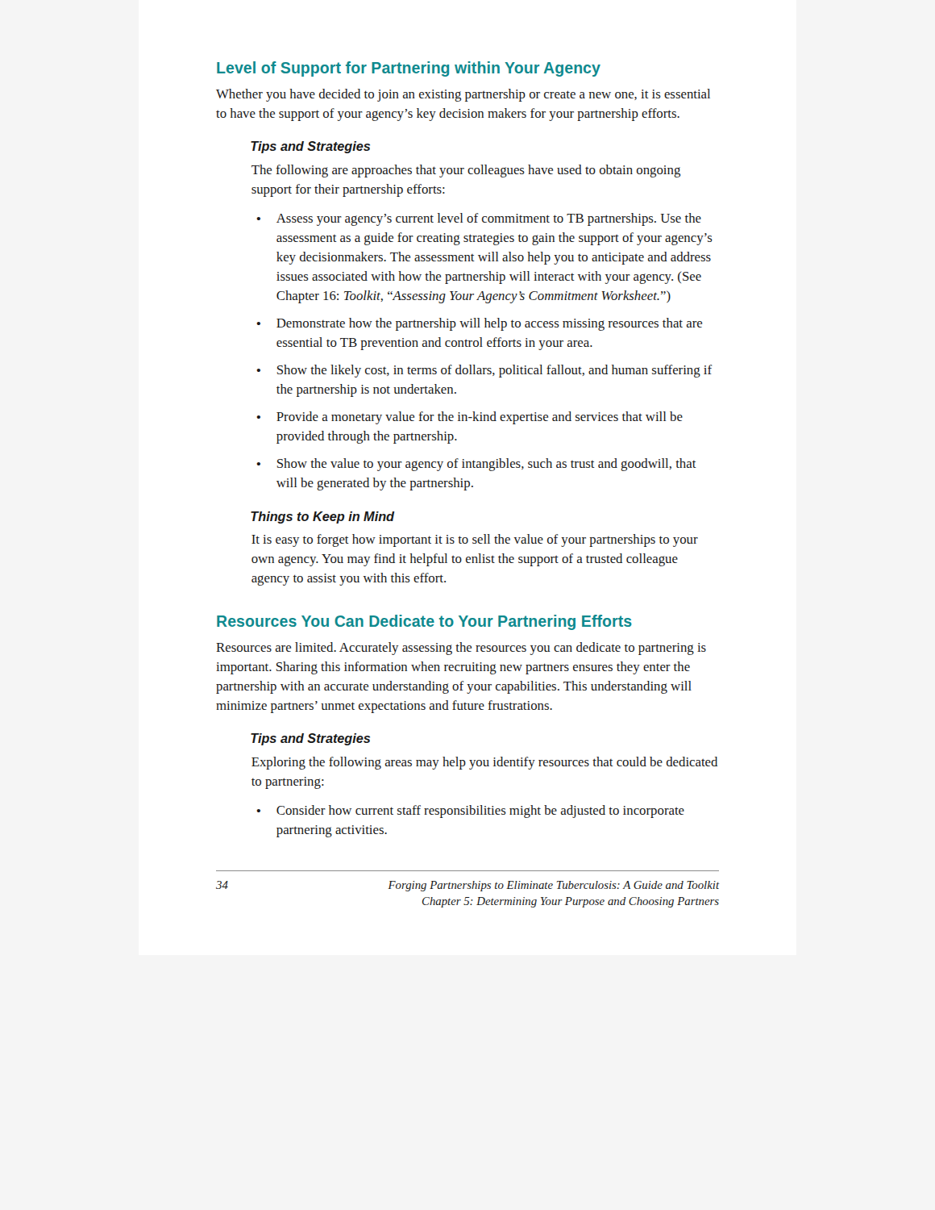Level of Support for Partnering within Your Agency
Whether you have decided to join an existing partnership or create a new one, it is essential to have the support of your agency’s key decision makers for your partnership efforts.
Tips and Strategies
The following are approaches that your colleagues have used to obtain ongoing support for their partnership efforts:
Assess your agency’s current level of commitment to TB partnerships. Use the assessment as a guide for creating strategies to gain the support of your agency’s key decisionmakers. The assessment will also help you to anticipate and address issues associated with how the partnership will interact with your agency. (See Chapter 16: Toolkit, “Assessing Your Agency’s Commitment Worksheet.”)
Demonstrate how the partnership will help to access missing resources that are essential to TB prevention and control efforts in your area.
Show the likely cost, in terms of dollars, political fallout, and human suffering if the partnership is not undertaken.
Provide a monetary value for the in-kind expertise and services that will be provided through the partnership.
Show the value to your agency of intangibles, such as trust and goodwill, that will be generated by the partnership.
Things to Keep in Mind
It is easy to forget how important it is to sell the value of your partnerships to your own agency. You may find it helpful to enlist the support of a trusted colleague agency to assist you with this effort.
Resources You Can Dedicate to Your Partnering Efforts
Resources are limited. Accurately assessing the resources you can dedicate to partnering is important. Sharing this information when recruiting new partners ensures they enter the partnership with an accurate understanding of your capabilities. This understanding will minimize partners’ unmet expectations and future frustrations.
Tips and Strategies
Exploring the following areas may help you identify resources that could be dedicated to partnering:
Consider how current staff responsibilities might be adjusted to incorporate partnering activities.
34
Forging Partnerships to Eliminate Tuberculosis: A Guide and Toolkit Chapter 5: Determining Your Purpose and Choosing Partners